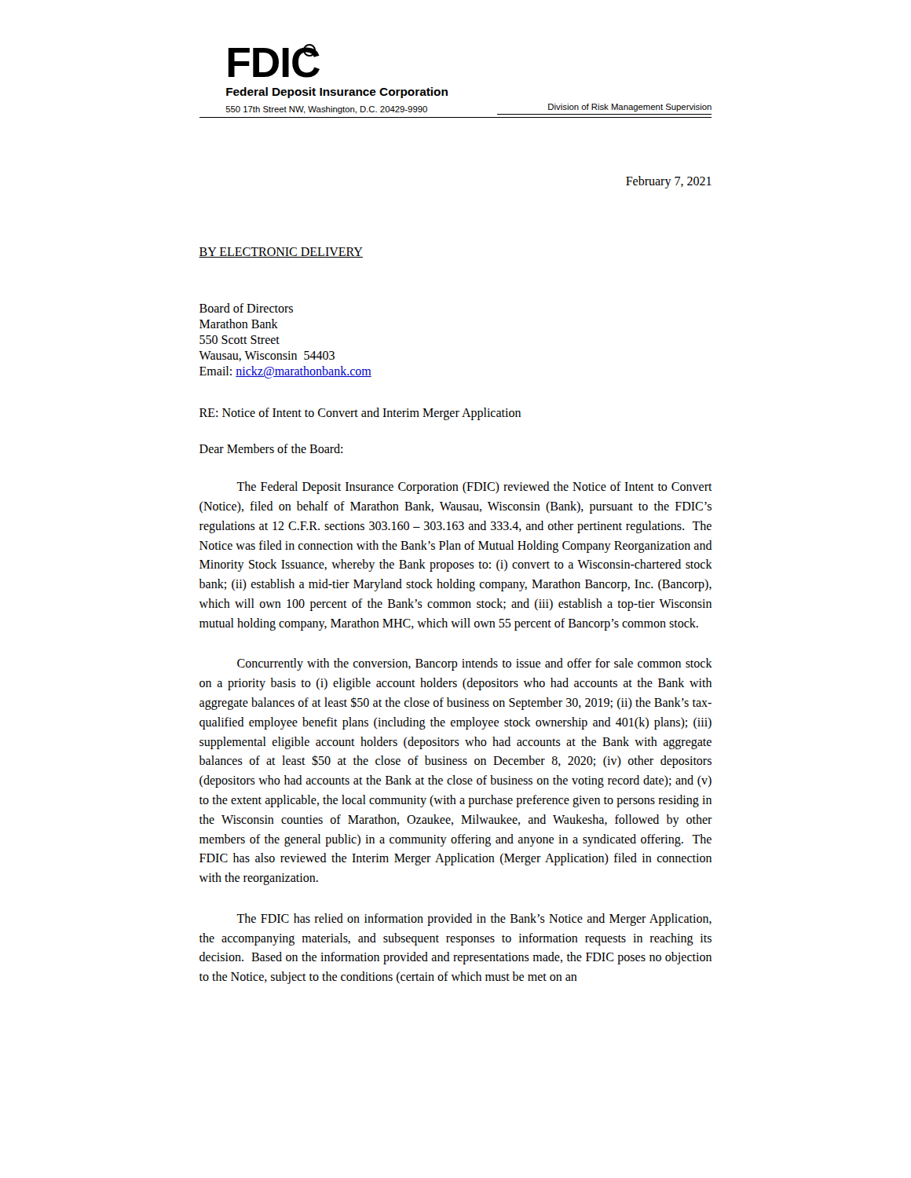FDIC
Federal Deposit Insurance Corporation
550 17th Street NW, Washington, D.C. 20429-9990
Division of Risk Management Supervision
February 7, 2021
BY ELECTRONIC DELIVERY
Board of Directors
Marathon Bank
550 Scott Street
Wausau, Wisconsin 54403
Email: nickz@marathonbank.com
RE: Notice of Intent to Convert and Interim Merger Application
Dear Members of the Board:
The Federal Deposit Insurance Corporation (FDIC) reviewed the Notice of Intent to Convert (Notice), filed on behalf of Marathon Bank, Wausau, Wisconsin (Bank), pursuant to the FDIC’s regulations at 12 C.F.R. sections 303.160 – 303.163 and 333.4, and other pertinent regulations. The Notice was filed in connection with the Bank’s Plan of Mutual Holding Company Reorganization and Minority Stock Issuance, whereby the Bank proposes to: (i) convert to a Wisconsin-chartered stock bank; (ii) establish a mid-tier Maryland stock holding company, Marathon Bancorp, Inc. (Bancorp), which will own 100 percent of the Bank’s common stock; and (iii) establish a top-tier Wisconsin mutual holding company, Marathon MHC, which will own 55 percent of Bancorp’s common stock.
Concurrently with the conversion, Bancorp intends to issue and offer for sale common stock on a priority basis to (i) eligible account holders (depositors who had accounts at the Bank with aggregate balances of at least $50 at the close of business on September 30, 2019; (ii) the Bank’s tax-qualified employee benefit plans (including the employee stock ownership and 401(k) plans); (iii) supplemental eligible account holders (depositors who had accounts at the Bank with aggregate balances of at least $50 at the close of business on December 8, 2020; (iv) other depositors (depositors who had accounts at the Bank at the close of business on the voting record date); and (v) to the extent applicable, the local community (with a purchase preference given to persons residing in the Wisconsin counties of Marathon, Ozaukee, Milwaukee, and Waukesha, followed by other members of the general public) in a community offering and anyone in a syndicated offering. The FDIC has also reviewed the Interim Merger Application (Merger Application) filed in connection with the reorganization.
The FDIC has relied on information provided in the Bank’s Notice and Merger Application, the accompanying materials, and subsequent responses to information requests in reaching its decision. Based on the information provided and representations made, the FDIC poses no objection to the Notice, subject to the conditions (certain of which must be met on an